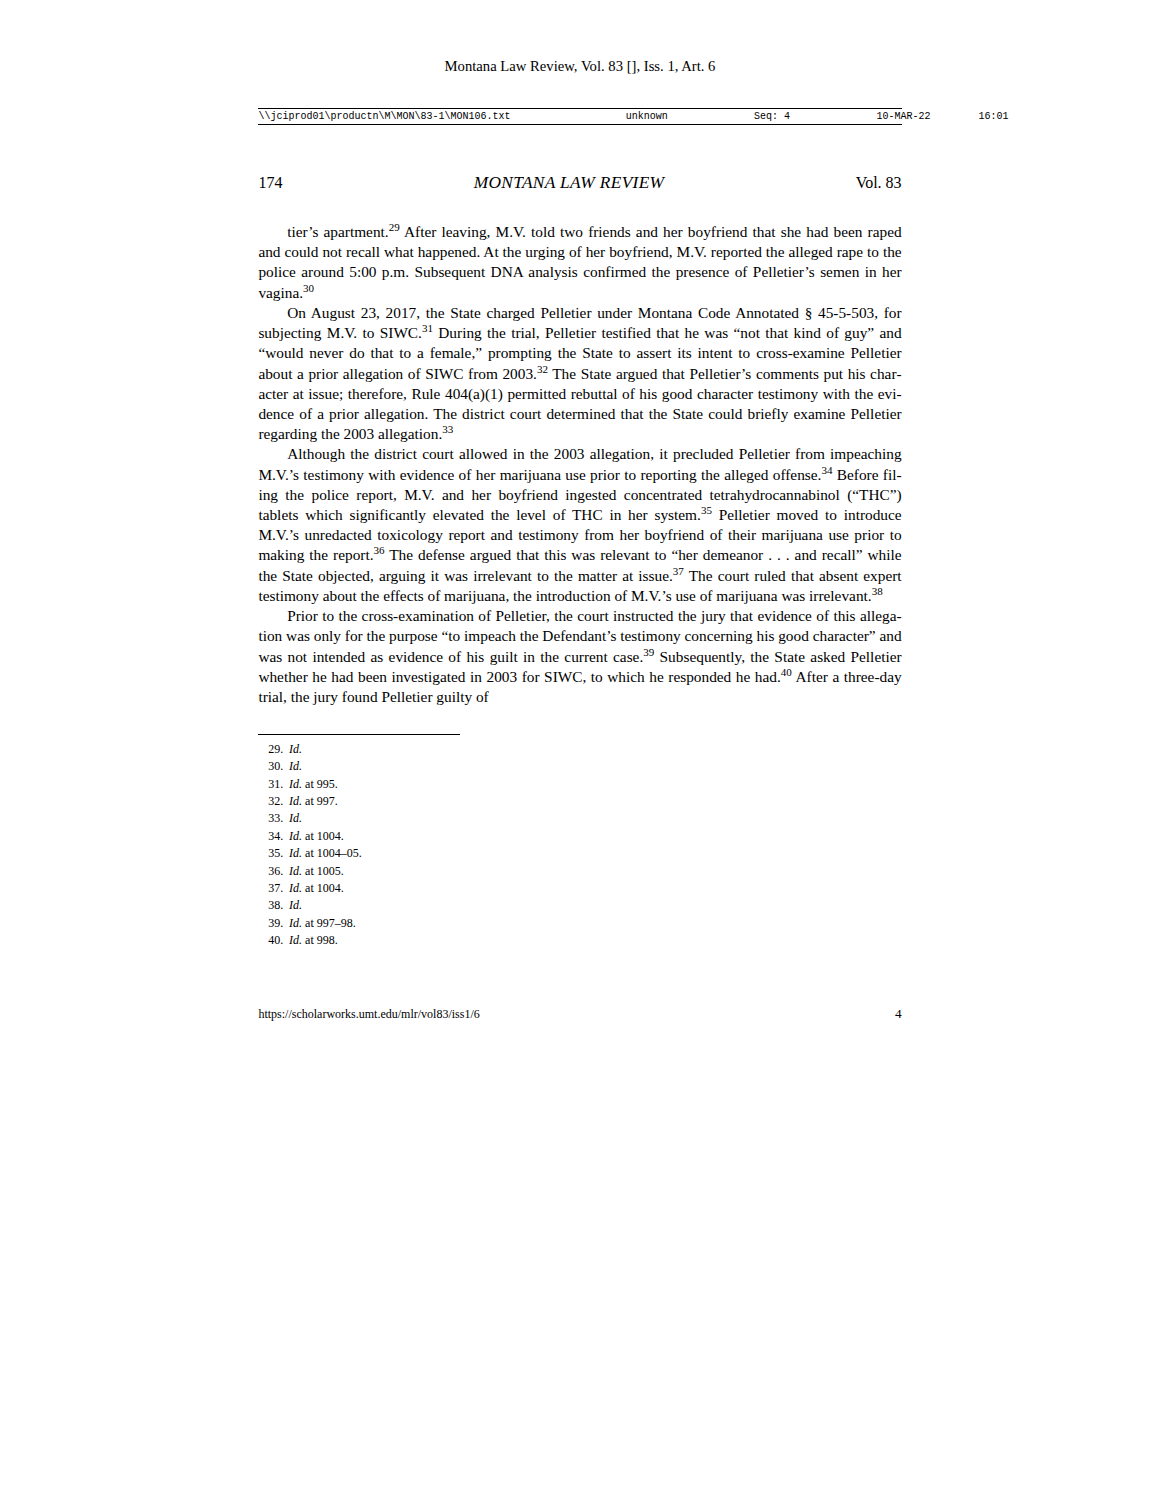Montana Law Review, Vol. 83 [], Iss. 1, Art. 6
\\jciprod01\productn\M\MON\83-1\MON106.txt unknown Seq: 4 10-MAR-22 16:01
174 MONTANA LAW REVIEW Vol. 83
tier’s apartment.29 After leaving, M.V. told two friends and her boyfriend that she had been raped and could not recall what happened. At the urging of her boyfriend, M.V. reported the alleged rape to the police around 5:00 p.m. Subsequent DNA analysis confirmed the presence of Pelletier’s semen in her vagina.30
On August 23, 2017, the State charged Pelletier under Montana Code Annotated § 45-5-503, for subjecting M.V. to SIWC.31 During the trial, Pelletier testified that he was “not that kind of guy” and “would never do that to a female,” prompting the State to assert its intent to cross-examine Pelletier about a prior allegation of SIWC from 2003.32 The State argued that Pelletier’s comments put his character at issue; therefore, Rule 404(a)(1) permitted rebuttal of his good character testimony with the evidence of a prior allegation. The district court determined that the State could briefly examine Pelletier regarding the 2003 allegation.33
Although the district court allowed in the 2003 allegation, it precluded Pelletier from impeaching M.V.’s testimony with evidence of her marijuana use prior to reporting the alleged offense.34 Before filing the police report, M.V. and her boyfriend ingested concentrated tetrahydrocannabinol (“THC”) tablets which significantly elevated the level of THC in her system.35 Pelletier moved to introduce M.V.’s unredacted toxicology report and testimony from her boyfriend of their marijuana use prior to making the report.36 The defense argued that this was relevant to “her demeanor . . . and recall” while the State objected, arguing it was irrelevant to the matter at issue.37 The court ruled that absent expert testimony about the effects of marijuana, the introduction of M.V.’s use of marijuana was irrelevant.38
Prior to the cross-examination of Pelletier, the court instructed the jury that evidence of this allegation was only for the purpose “to impeach the Defendant’s testimony concerning his good character” and was not intended as evidence of his guilt in the current case.39 Subsequently, the State asked Pelletier whether he had been investigated in 2003 for SIWC, to which he responded he had.40 After a three-day trial, the jury found Pelletier guilty of
29. Id.
30. Id.
31. Id. at 995.
32. Id. at 997.
33. Id.
34. Id. at 1004.
35. Id. at 1004–05.
36. Id. at 1005.
37. Id. at 1004.
38. Id.
39. Id. at 997–98.
40. Id. at 998.
https://scholarworks.umt.edu/mlr/vol83/iss1/6 4